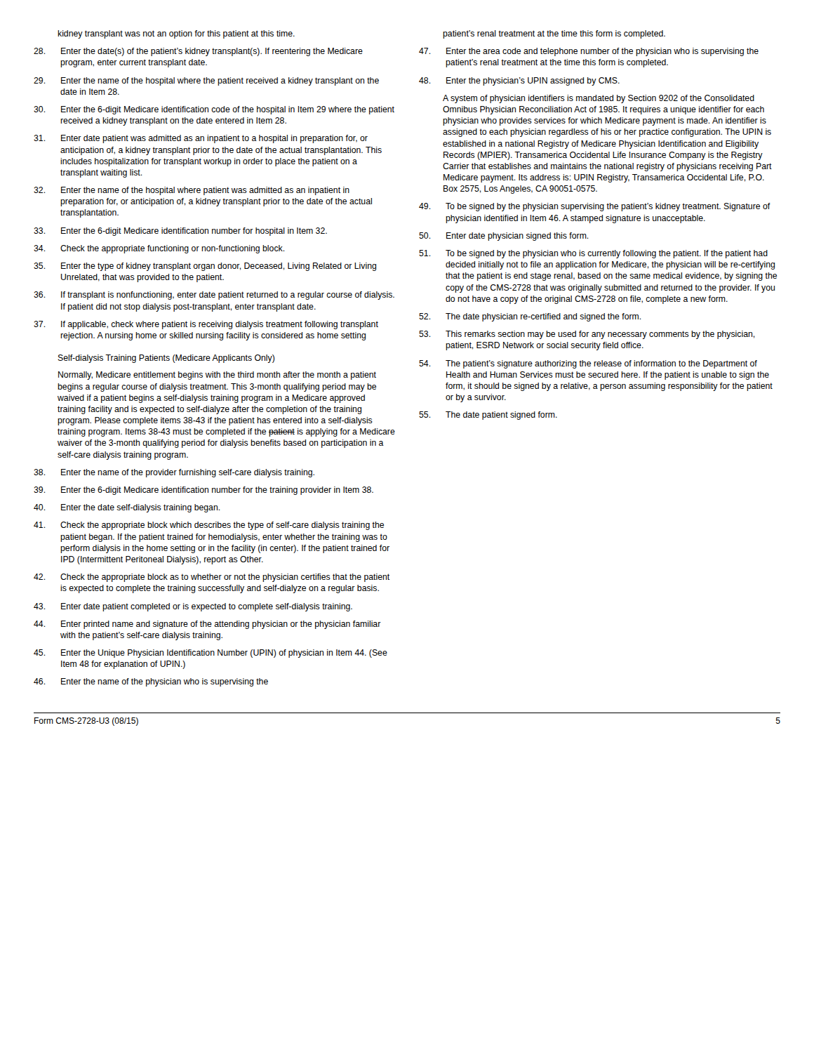kidney transplant was not an option for this patient at this time.
28.
Enter the date(s) of the patient’s kidney transplant(s). If reentering the Medicare program, enter current transplant date.
29.
Enter the name of the hospital where the patient received a kidney transplant on the date in Item 28.
30.
Enter the 6-digit Medicare identification code of the hospital in Item 29 where the patient received a kidney transplant on the date entered in Item 28.
31.
Enter date patient was admitted as an inpatient to a hospital in preparation for, or anticipation of, a kidney transplant prior to the date of the actual transplantation. This includes hospitalization for transplant workup in order to place the patient on a transplant waiting list.
32.
Enter the name of the hospital where patient was admitted as an inpatient in preparation for, or anticipation of, a kidney transplant prior to the date of the actual transplantation.
33.
Enter the 6-digit Medicare identification number for hospital in Item 32.
34.
Check the appropriate functioning or non-functioning block.
35.
Enter the type of kidney transplant organ donor, Deceased, Living Related or Living Unrelated, that was provided to the patient.
36.
If transplant is nonfunctioning, enter date patient returned to a regular course of dialysis. If patient did not stop dialysis post-transplant, enter transplant date.
37.
If applicable, check where patient is receiving dialysis treatment following transplant rejection. A nursing home or skilled nursing facility is considered as home setting
Self-dialysis Training Patients (Medicare Applicants Only)
Normally, Medicare entitlement begins with the third month after the month a patient begins a regular course of dialysis treatment. This 3-month qualifying period may be waived if a patient begins a self-dialysis training program in a Medicare approved training facility and is expected to self-dialyze after the completion of the training program. Please complete items 38-43 if the patient has entered into a self-dialysis training program. Items 38-43 must be completed if the patient is applying for a Medicare waiver of the 3-month qualifying period for dialysis benefits based on participation in a self-care dialysis training program.
38.
Enter the name of the provider furnishing self-care dialysis training.
39.
Enter the 6-digit Medicare identification number for the training provider in Item 38.
40.
Enter the date self-dialysis training began.
41.
Check the appropriate block which describes the type of self-care dialysis training the patient began. If the patient trained for hemodialysis, enter whether the training was to perform dialysis in the home setting or in the facility (in center). If the patient trained for IPD (Intermittent Peritoneal Dialysis), report as Other.
42.
Check the appropriate block as to whether or not the physician certifies that the patient is expected to complete the training successfully and self-dialyze on a regular basis.
43.
Enter date patient completed or is expected to complete self-dialysis training.
44.
Enter printed name and signature of the attending physician or the physician familiar with the patient’s self-care dialysis training.
45.
Enter the Unique Physician Identification Number (UPIN) of physician in Item 44. (See Item 48 for explanation of UPIN.)
46.
Enter the name of the physician who is supervising the
patient’s renal treatment at the time this form is completed.
47.
Enter the area code and telephone number of the physician who is supervising the patient’s renal treatment at the time this form is completed.
48.
Enter the physician’s UPIN assigned by CMS.
A system of physician identifiers is mandated by Section 9202 of the Consolidated Omnibus Physician Reconciliation Act of 1985. It requires a unique identifier for each physician who provides services for which Medicare payment is made. An identifier is assigned to each physician regardless of his or her practice configuration. The UPIN is established in a national Registry of Medicare Physician Identification and Eligibility Records (MPIER). Transamerica Occidental Life Insurance Company is the Registry Carrier that establishes and maintains the national registry of physicians receiving Part Medicare payment. Its address is: UPIN Registry, Transamerica Occidental Life, P.O. Box 2575, Los Angeles, CA 90051-0575.
49.
To be signed by the physician supervising the patient’s kidney treatment. Signature of physician identified in Item 46. A stamped signature is unacceptable.
50.
Enter date physician signed this form.
51.
To be signed by the physician who is currently following the patient. If the patient had decided initially not to file an application for Medicare, the physician will be re-certifying that the patient is end stage renal, based on the same medical evidence, by signing the copy of the CMS-2728 that was originally submitted and returned to the provider. If you do not have a copy of the original CMS-2728 on file, complete a new form.
52.
The date physician re-certified and signed the form.
53.
This remarks section may be used for any necessary comments by the physician, patient, ESRD Network or social security field office.
54.
The patient’s signature authorizing the release of information to the Department of Health and Human Services must be secured here. If the patient is unable to sign the form, it should be signed by a relative, a person assuming responsibility for the patient or by a survivor.
55.
The date patient signed form.
Form CMS-2728-U3 (08/15) 5